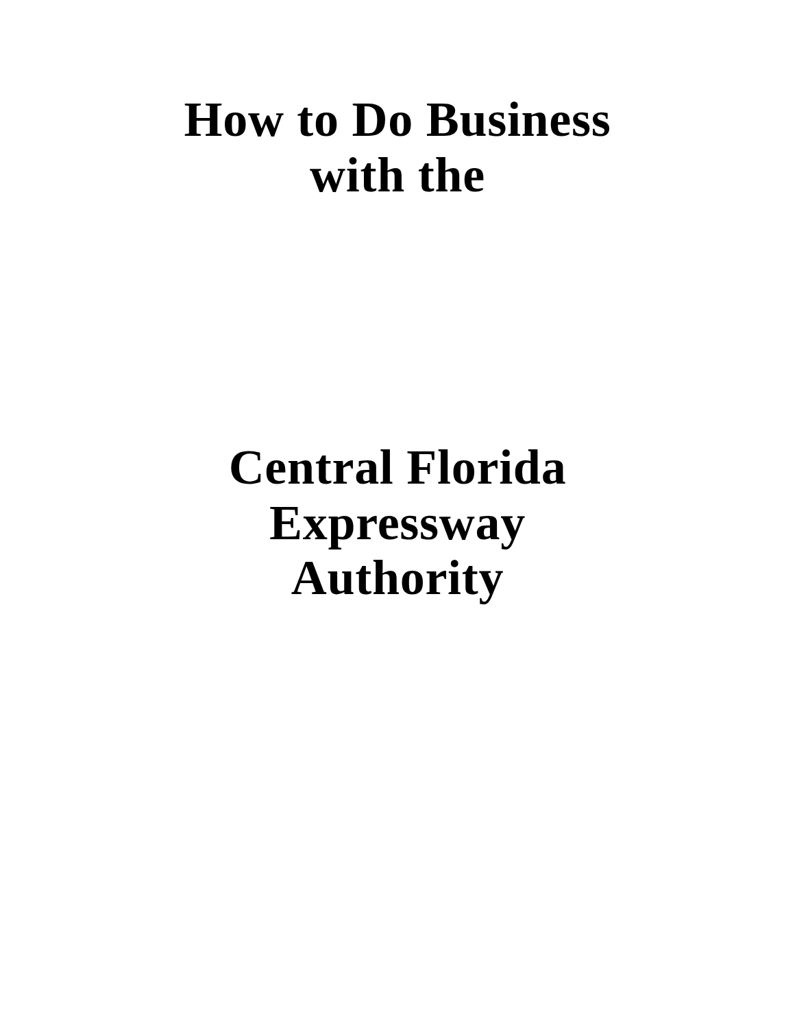How to Do Business
with the
Central Florida
Expressway Authority